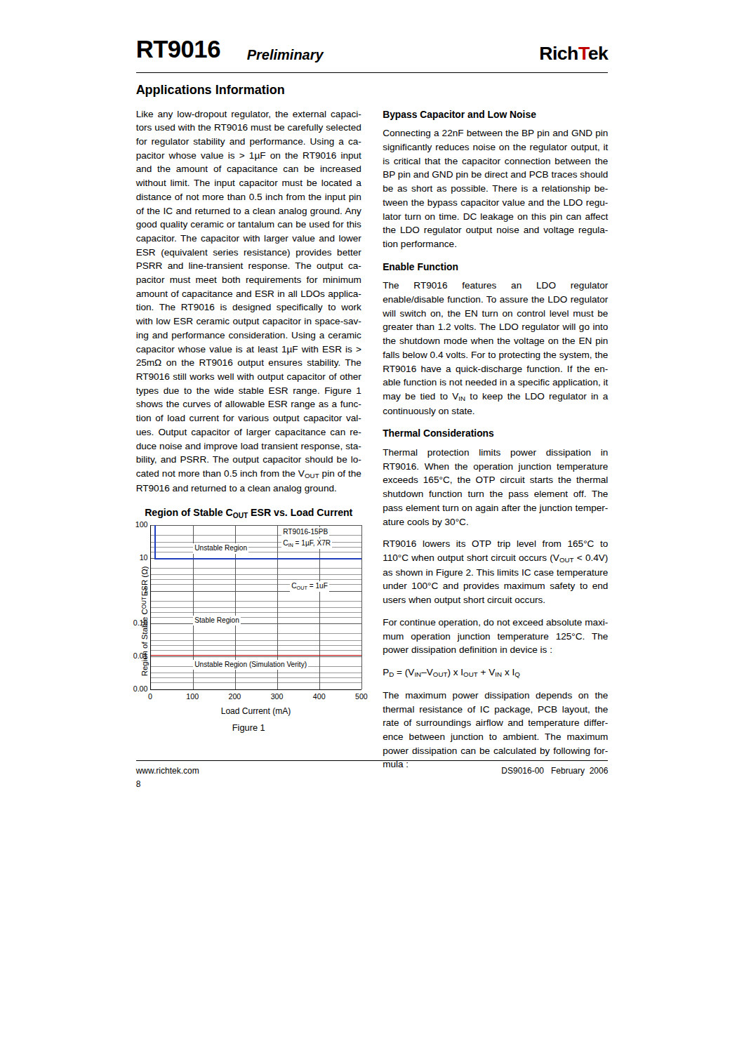RT9016
Preliminary
Rich Tek
Applications Information
Like any low-dropout regulator, the external capacitors used with the RT9016 must be carefully selected for regulator stability and performance. Using a capacitor whose value is > 1µF on the RT9016 input and the amount of capacitance can be increased without limit. The input capacitor must be located a distance of not more than 0.5 inch from the input pin of the IC and returned to a clean analog ground. Any good quality ceramic or tantalum can be used for this capacitor. The capacitor with larger value and lower ESR (equivalent series resistance) provides better PSRR and line-transient response. The output capacitor must meet both requirements for minimum amount of capacitance and ESR in all LDOs application. The RT9016 is designed specifically to work with low ESR ceramic output capacitor in space-saving and performance consideration. Using a ceramic capacitor whose value is at least 1µF with ESR is > 25mΩ on the RT9016 output ensures stability. The RT9016 still works well with output capacitor of other types due to the wide stable ESR range. Figure 1 shows the curves of allowable ESR range as a function of load current for various output capacitor values. Output capacitor of larger capacitance can reduce noise and improve load transient response, stability, and PSRR. The output capacitor should be located not more than 0.5 inch from the VOUT pin of the RT9016 and returned to a clean analog ground.
Region of Stable COUT ESR vs. Load Current
Region of Stable COUT ESR (Ω)
100 10 1 0.10 0.01 0.00
RT9016-15PB CIN = 1µF, X7R Unstable Region COUT = 1uF Stable Region Unstable Region (Simulation Verity)
0 100 200 300 400 500
Load Current (mA)
Figure 1
Bypass Capacitor and Low Noise
Connecting a 22nF between the BP pin and GND pin significantly reduces noise on the regulator output, it is critical that the capacitor connection between the BP pin and GND pin be direct and PCB traces should be as short as possible. There is a relationship between the bypass capacitor value and the LDO regulator turn on time. DC leakage on this pin can affect the LDO regulator output noise and voltage regulation performance.
Enable Function
The RT9016 features an LDO regulator enable/disable function. To assure the LDO regulator will switch on, the EN turn on control level must be greater than 1.2 volts. The LDO regulator will go into the shutdown mode when the voltage on the EN pin falls below 0.4 volts. For to protecting the system, the RT9016 have a quick-discharge function. If the enable function is not needed in a specific application, it may be tied to VIN to keep the LDO regulator in a continuously on state.
Thermal Considerations
Thermal protection limits power dissipation in RT9016. When the operation junction temperature exceeds 165°C, the OTP circuit starts the thermal shutdown function turn the pass element off. The pass element turn on again after the junction temperature cools by 30°C.
RT9016 lowers its OTP trip level from 165°C to 110°C when output short circuit occurs (VOUT < 0.4V) as shown in Figure 2. This limits IC case temperature under 100°C and provides maximum safety to end users when output short circuit occurs.
For continue operation, do not exceed absolute maximum operation junction temperature 125°C. The power dissipation definition in device is :
PD = (VIN–VOUT) x IOUT + VIN x IQ
The maximum power dissipation depends on the thermal resistance of IC package, PCB layout, the rate of surroundings airflow and temperature difference between junction to ambient. The maximum power dissipation can be calculated by following formula :
www.richtek.com DS9016-00 February 2006
8